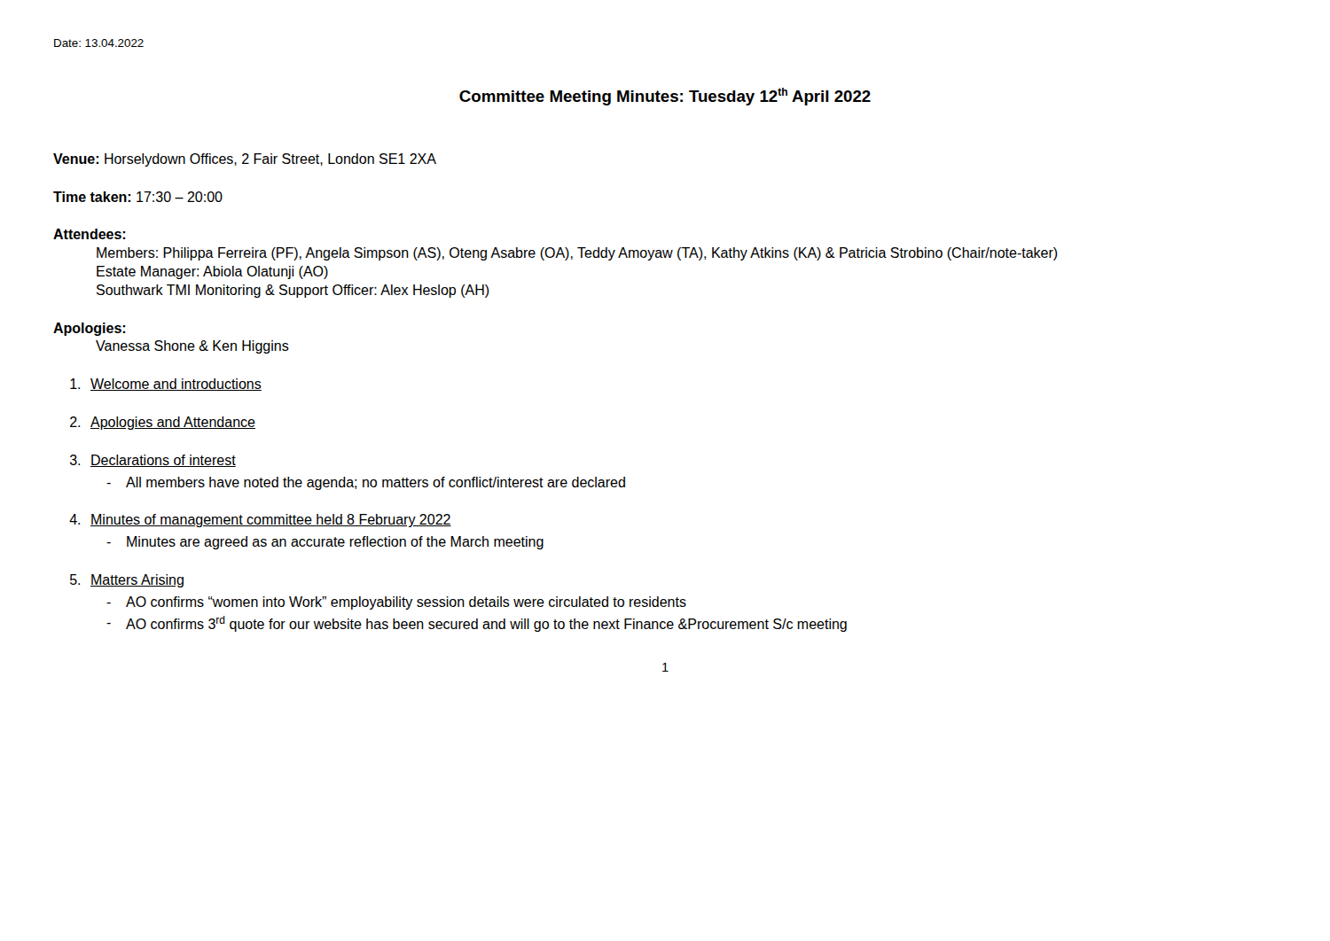Date: 13.04.2022
Committee Meeting Minutes: Tuesday 12th April 2022
Venue: Horselydown Offices, 2 Fair Street, London SE1 2XA
Time taken: 17:30 – 20:00
Attendees:
Members: Philippa Ferreira (PF), Angela Simpson (AS), Oteng Asabre (OA), Teddy Amoyaw (TA), Kathy Atkins (KA) & Patricia Strobino (Chair/note-taker)
Estate Manager: Abiola Olatunji (AO)
Southwark TMI Monitoring & Support Officer: Alex Heslop (AH)
Apologies:
Vanessa Shone & Ken Higgins
Welcome and introductions
Apologies and Attendance
Declarations of interest
All members have noted the agenda; no matters of conflict/interest are declared
Minutes of management committee held 8 February 2022
Minutes are agreed as an accurate reflection of the March meeting
Matters Arising
AO confirms “women into Work” employability session details were circulated to residents
AO confirms 3rd quote for our website has been secured and will go to the next Finance &Procurement S/c meeting
1